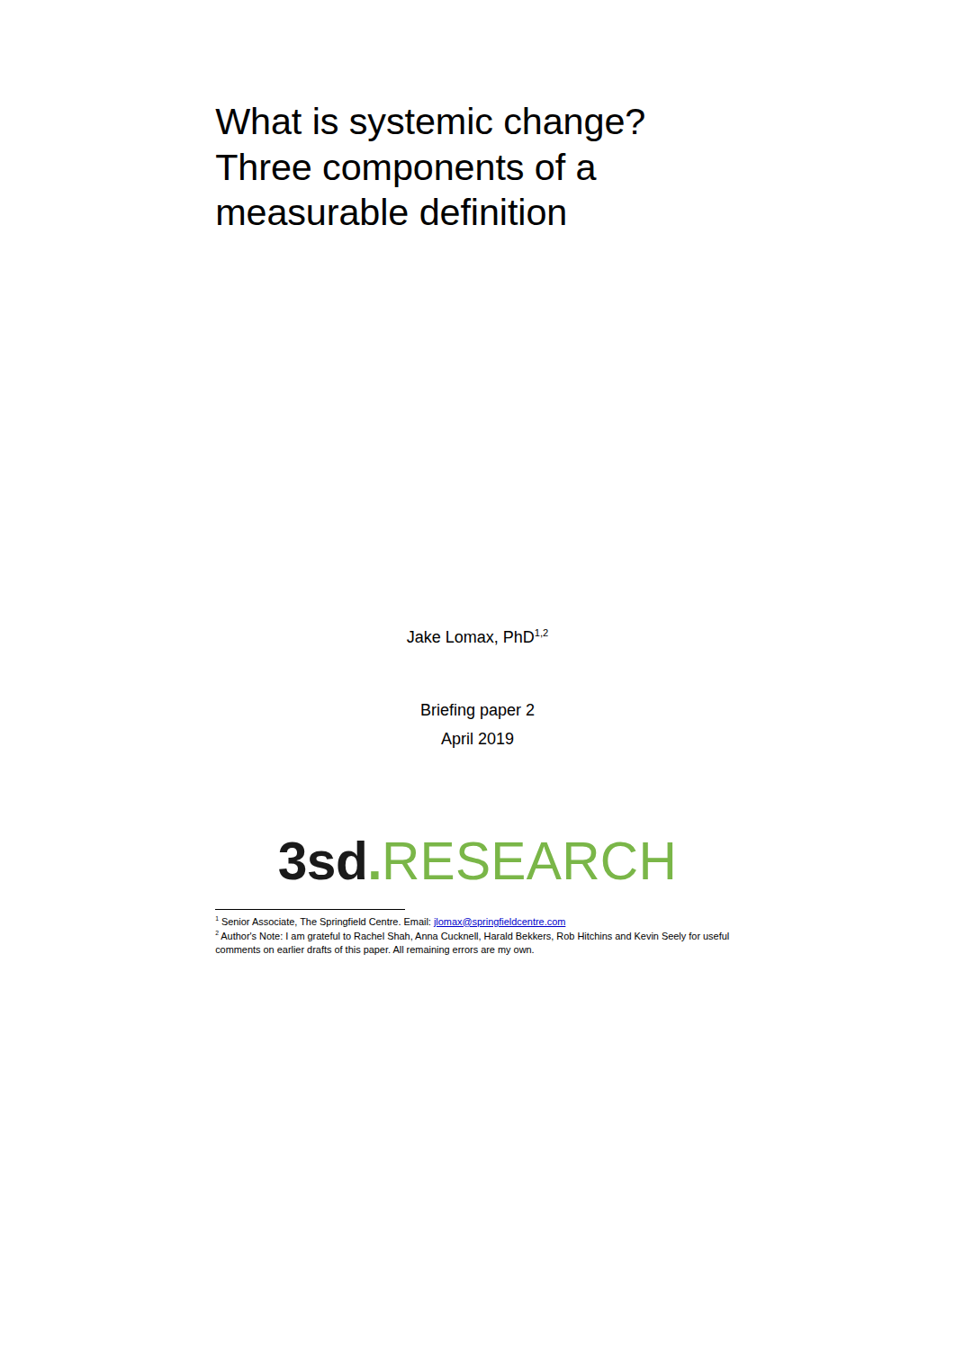What is systemic change?
Three components of a measurable definition
Jake Lomax, PhD1,2
Briefing paper 2
April 2019
3sd. RESEARCH
1 Senior Associate, The Springfield Centre. Email: jlomax@springfieldcentre.com
2 Author's Note: I am grateful to Rachel Shah, Anna Cucknell, Harald Bekkers, Rob Hitchins and Kevin Seely for useful comments on earlier drafts of this paper. All remaining errors are my own.